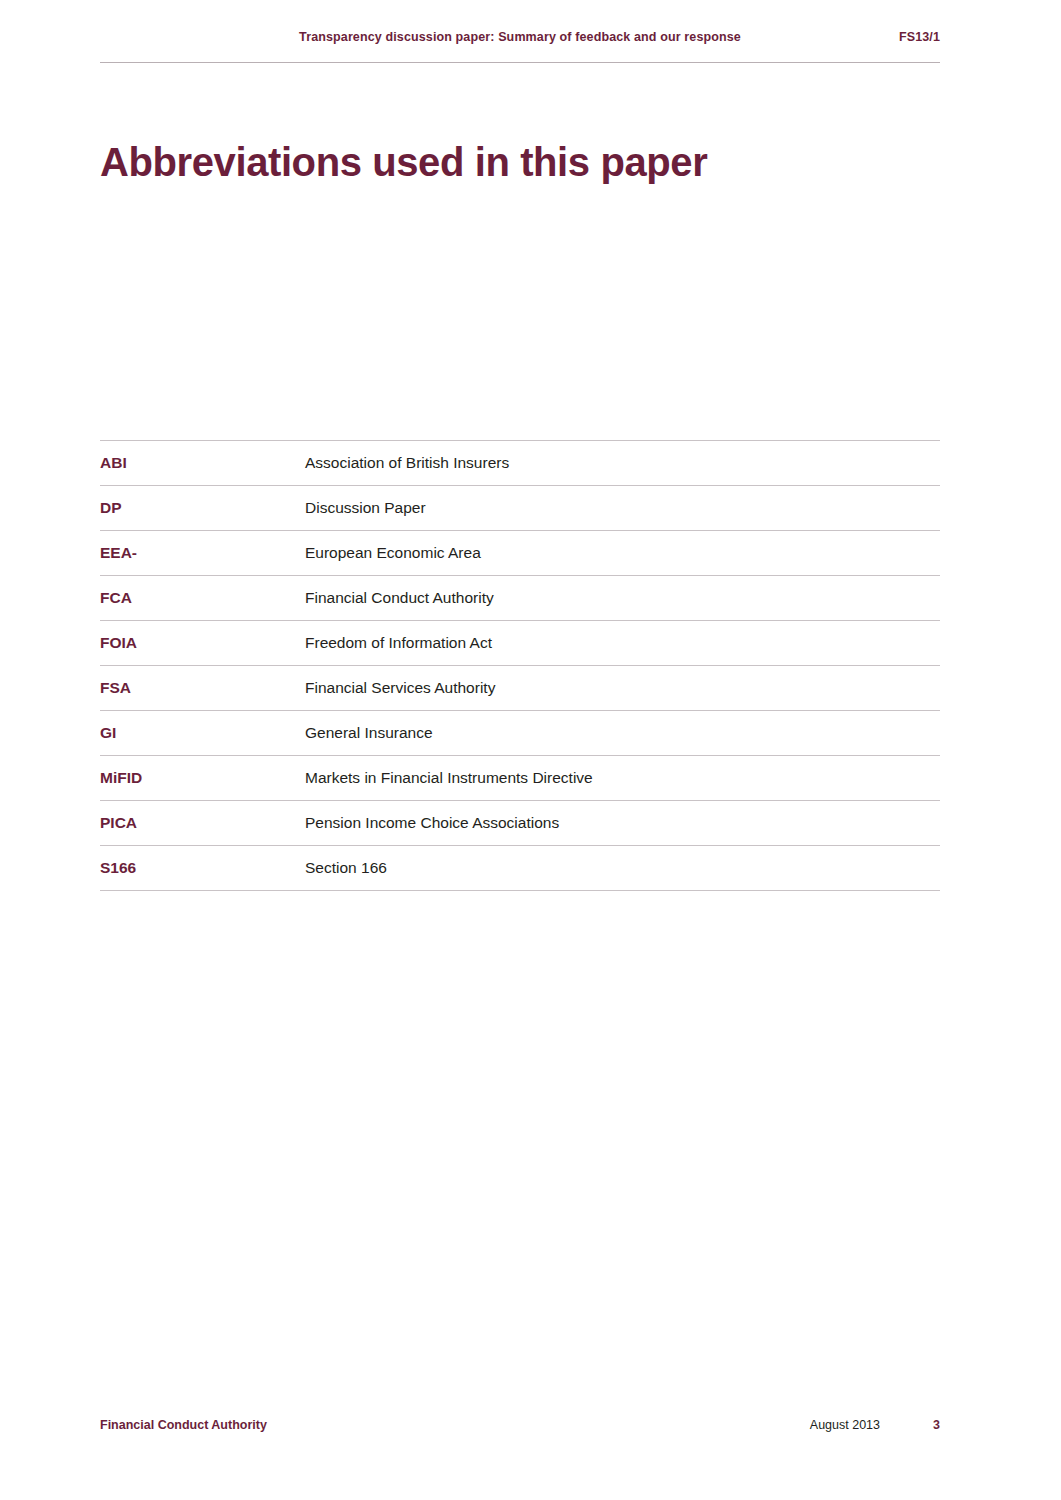Transparency discussion paper: Summary of feedback and our response
FS13/1
Abbreviations used in this paper
| ABI | Association of British Insurers |
| DP | Discussion Paper |
| EEA- | European Economic Area |
| FCA | Financial Conduct Authority |
| FOIA | Freedom of Information Act |
| FSA | Financial Services Authority |
| GI | General Insurance |
| MiFID | Markets in Financial Instruments Directive |
| PICA | Pension Income Choice Associations |
| S166 | Section 166 |
Financial Conduct Authority
August 2013
3